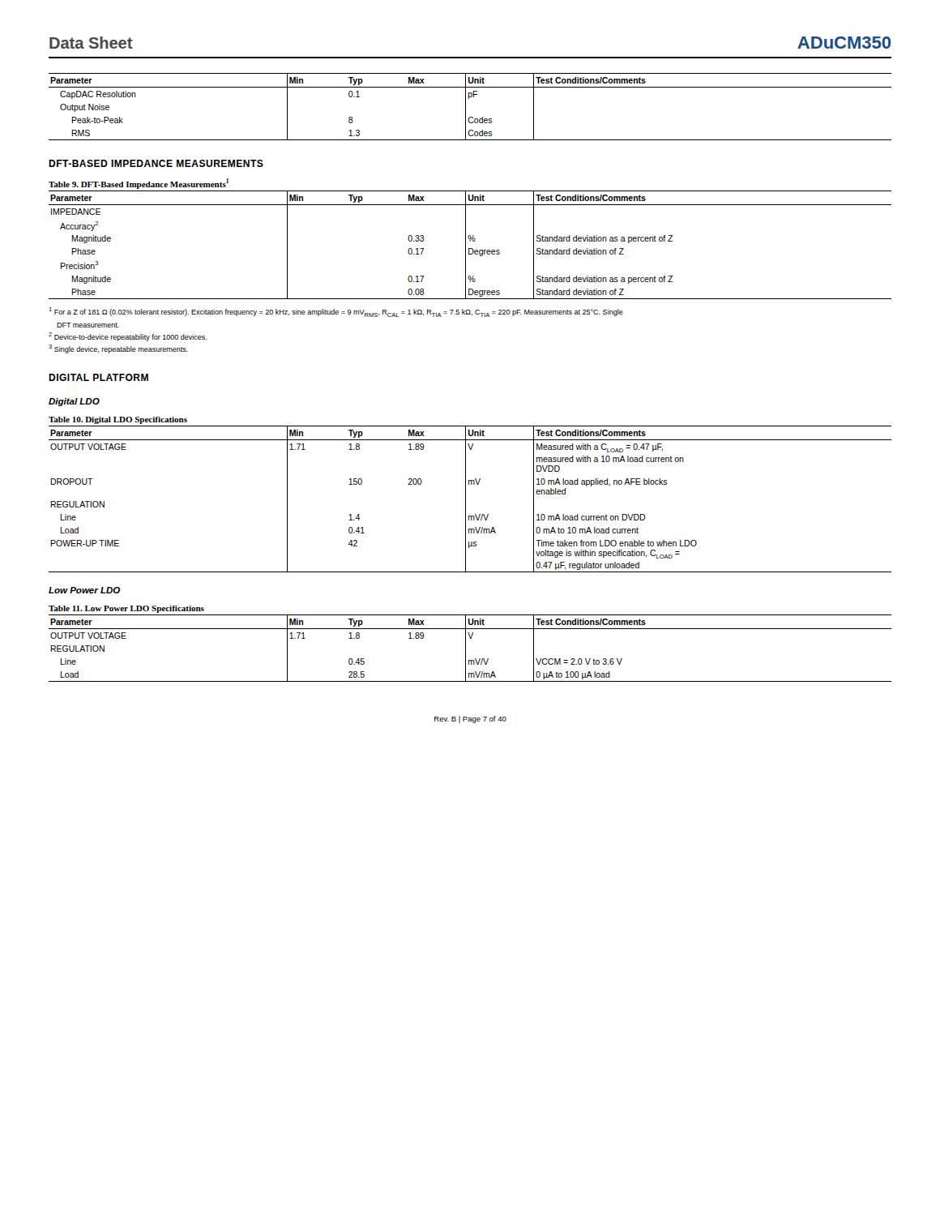Data Sheet
ADuCM350
| Parameter | Min | Typ | Max | Unit | Test Conditions/Comments |
| --- | --- | --- | --- | --- | --- |
| CapDAC Resolution | | 0.1 | | pF | |
| Output Noise | | | | | |
| Peak-to-Peak | | 8 | | Codes | |
| RMS | | 1.3 | | Codes | |
DFT-BASED IMPEDANCE MEASUREMENTS
Table 9. DFT-Based Impedance Measurements1
| Parameter | Min | Typ | Max | Unit | Test Conditions/Comments |
| --- | --- | --- | --- | --- | --- |
| IMPEDANCE | | | | | |
| Accuracy 2 | | | | | |
| Magnitude | | | 0.33 | % | Standard deviation as a percent of Z |
| Phase | | | 0.17 | Degrees | Standard deviation of Z |
| Precision 3 | | | | | |
| Magnitude | | | 0.17 | % | Standard deviation as a percent of Z |
| Phase | | | 0.08 | Degrees | Standard deviation of Z |
1 For a Z of 181 Ω (0.02% tolerant resistor). Excitation frequency = 20 kHz, sine amplitude = 9 mVRMS, RCAL = 1 kΩ, RTIA = 7.5 kΩ, CTIA = 220 pF. Measurements at 25°C. Single
DFT measurement.
2 Device-to-device repeatability for 1000 devices.
3 Single device, repeatable measurements.
DIGITAL PLATFORM
Digital LDO
Table 10. Digital LDO Specifications
| Parameter | Min | Typ | Max | Unit | Test Conditions/Comments |
| --- | --- | --- | --- | --- | --- |
| OUTPUT VOLTAGE | 1.71 | 1.8 | 1.89 | V | Measured with a C LOAD = 0.47 µF, measured with a 10 mA load current on DVDD |
| DROPOUT | | 150 | 200 | mV | 10 mA load applied, no AFE blocks enabled |
| REGULATION | | | | | |
| Line | | 1.4 | | mV/V | 10 mA load current on DVDD |
| Load | | 0.41 | | mV/mA | 0 mA to 10 mA load current |
| POWER-UP TIME | | 42 | | µs | Time taken from LDO enable to when LDO voltage is within specification, C LOAD = 0.47 µF, regulator unloaded |
Low Power LDO
Table 11. Low Power LDO Specifications
| Parameter | Min | Typ | Max | Unit | Test Conditions/Comments |
| --- | --- | --- | --- | --- | --- |
| OUTPUT VOLTAGE | 1.71 | 1.8 | 1.89 | V | |
| REGULATION | | | | | |
| Line | | 0.45 | | mV/V | VCCM = 2.0 V to 3.6 V |
| Load | | 28.5 | | mV/mA | 0 µA to 100 µA load |
Rev. B | Page 7 of 40